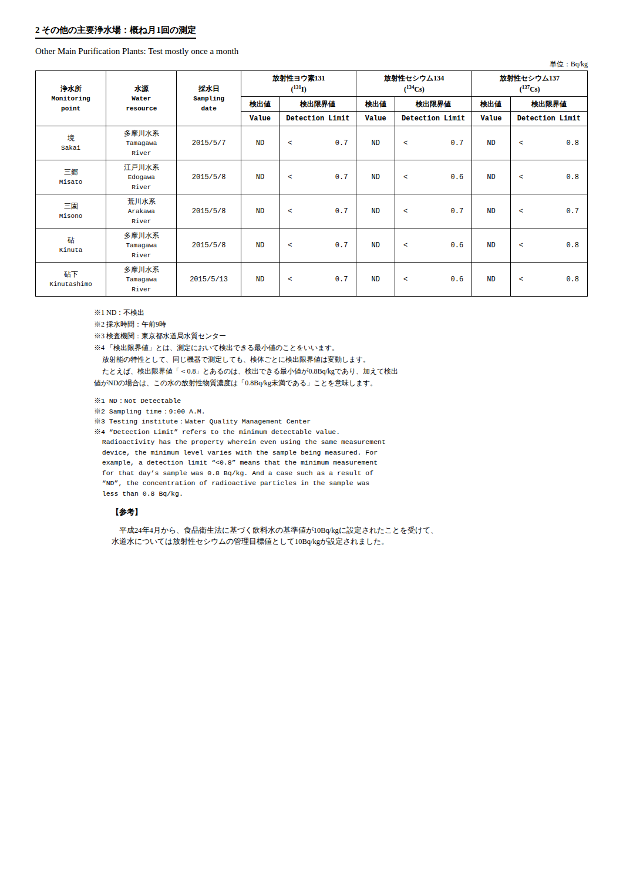2 その他の主要浄水場：概ね月1回の測定
Other Main Purification Plants: Test mostly once a month
単位：Bq/kg
| 浄水所 Monitoring point | 水源 Water resource | 採水日 Sampling date | 放射性ヨウ素131 ( 131 I) | 放射性セシウム134 ( 134 Cs) | 放射性セシウム137 ( 137 Cs) |
| --- | --- | --- | --- | --- | --- |
| 検出値 | 検出限界値 | 検出値 | 検出限界値 | 検出値 | 検出限界値 |
| Value | Detection Limit | Value | Detection Limit | Value | Detection Limit |
| 境 Sakai | 多摩川水系 Tamagawa River | 2015/5/7 | ND | < 0.7 | ND | < 0.7 | ND | < 0.8 |
| 三郷 Misato | 江戸川水系 Edogawa River | 2015/5/8 | ND | < 0.7 | ND | < 0.6 | ND | < 0.8 |
| 三園 Misono | 荒川水系 Arakawa River | 2015/5/8 | ND | < 0.7 | ND | < 0.7 | ND | < 0.7 |
| 砧 Kinuta | 多摩川水系 Tamagawa River | 2015/5/8 | ND | < 0.7 | ND | < 0.6 | ND | < 0.8 |
| 砧下 Kinutashimo | 多摩川水系 Tamagawa River | 2015/5/13 | ND | < 0.7 | ND | < 0.6 | ND | < 0.8 |
※1 ND：不検出
※2 採水時間：午前9時
※3 検査機関：東京都水道局水質センター
※4 「検出限界値」とは、測定において検出できる最小値のことをいいます。
放射能の特性として、同じ機器で測定しても、検体ごとに検出限界値は変動します。
たとえば、検出限界値「＜0.8」とあるのは、検出できる最小値が0.8Bq/kgであり、加えて検出
値がNDの場合は、この水の放射性物質濃度は「0.8Bq/kg未満である」ことを意味します。
※1 ND：Not Detectable
※2 Sampling time：9:00 A.M.
※3 Testing institute：Water Quality Management Center
※4 “Detection Limit” refers to the minimum detectable value.
Radioactivity has the property wherein even using the same measurement
device, the minimum level varies with the sample being measured. For
example, a detection limit “<0.8” means that the minimum measurement
for that day’s sample was 0.8 Bq/kg. And a case such as a result of
“ND”, the concentration of radioactive particles in the sample was
less than 0.8 Bq/kg.
【参考】
　平成24年4月から、食品衛生法に基づく飲料水の基準値が10Bq/kgに設定されたことを受けて、
水道水については放射性セシウムの管理目標値として10Bq/kgが設定されました。